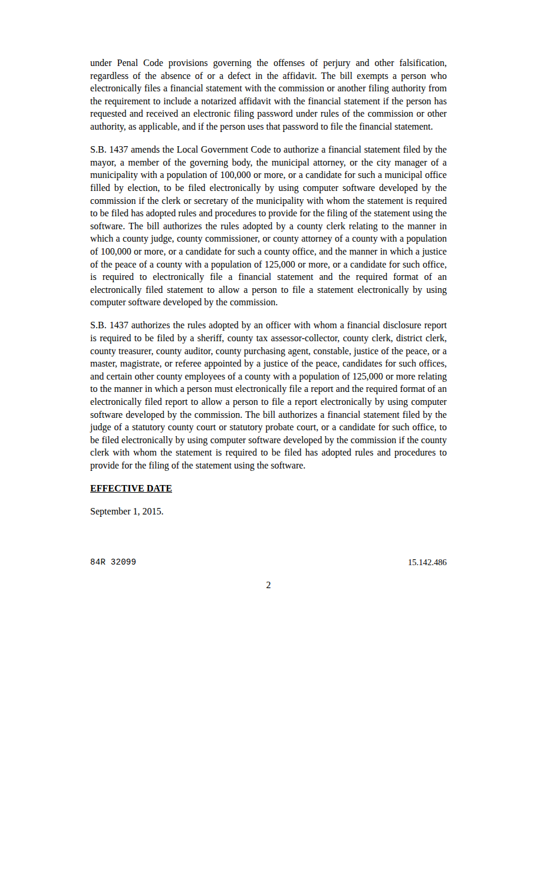under Penal Code provisions governing the offenses of perjury and other falsification, regardless of the absence of or a defect in the affidavit. The bill exempts a person who electronically files a financial statement with the commission or another filing authority from the requirement to include a notarized affidavit with the financial statement if the person has requested and received an electronic filing password under rules of the commission or other authority, as applicable, and if the person uses that password to file the financial statement.
S.B. 1437 amends the Local Government Code to authorize a financial statement filed by the mayor, a member of the governing body, the municipal attorney, or the city manager of a municipality with a population of 100,000 or more, or a candidate for such a municipal office filled by election, to be filed electronically by using computer software developed by the commission if the clerk or secretary of the municipality with whom the statement is required to be filed has adopted rules and procedures to provide for the filing of the statement using the software. The bill authorizes the rules adopted by a county clerk relating to the manner in which a county judge, county commissioner, or county attorney of a county with a population of 100,000 or more, or a candidate for such a county office, and the manner in which a justice of the peace of a county with a population of 125,000 or more, or a candidate for such office, is required to electronically file a financial statement and the required format of an electronically filed statement to allow a person to file a statement electronically by using computer software developed by the commission.
S.B. 1437 authorizes the rules adopted by an officer with whom a financial disclosure report is required to be filed by a sheriff, county tax assessor-collector, county clerk, district clerk, county treasurer, county auditor, county purchasing agent, constable, justice of the peace, or a master, magistrate, or referee appointed by a justice of the peace, candidates for such offices, and certain other county employees of a county with a population of 125,000 or more relating to the manner in which a person must electronically file a report and the required format of an electronically filed report to allow a person to file a report electronically by using computer software developed by the commission. The bill authorizes a financial statement filed by the judge of a statutory county court or statutory probate court, or a candidate for such office, to be filed electronically by using computer software developed by the commission if the county clerk with whom the statement is required to be filed has adopted rules and procedures to provide for the filing of the statement using the software.
EFFECTIVE DATE
September 1, 2015.
84R 32099 15.142.486
2